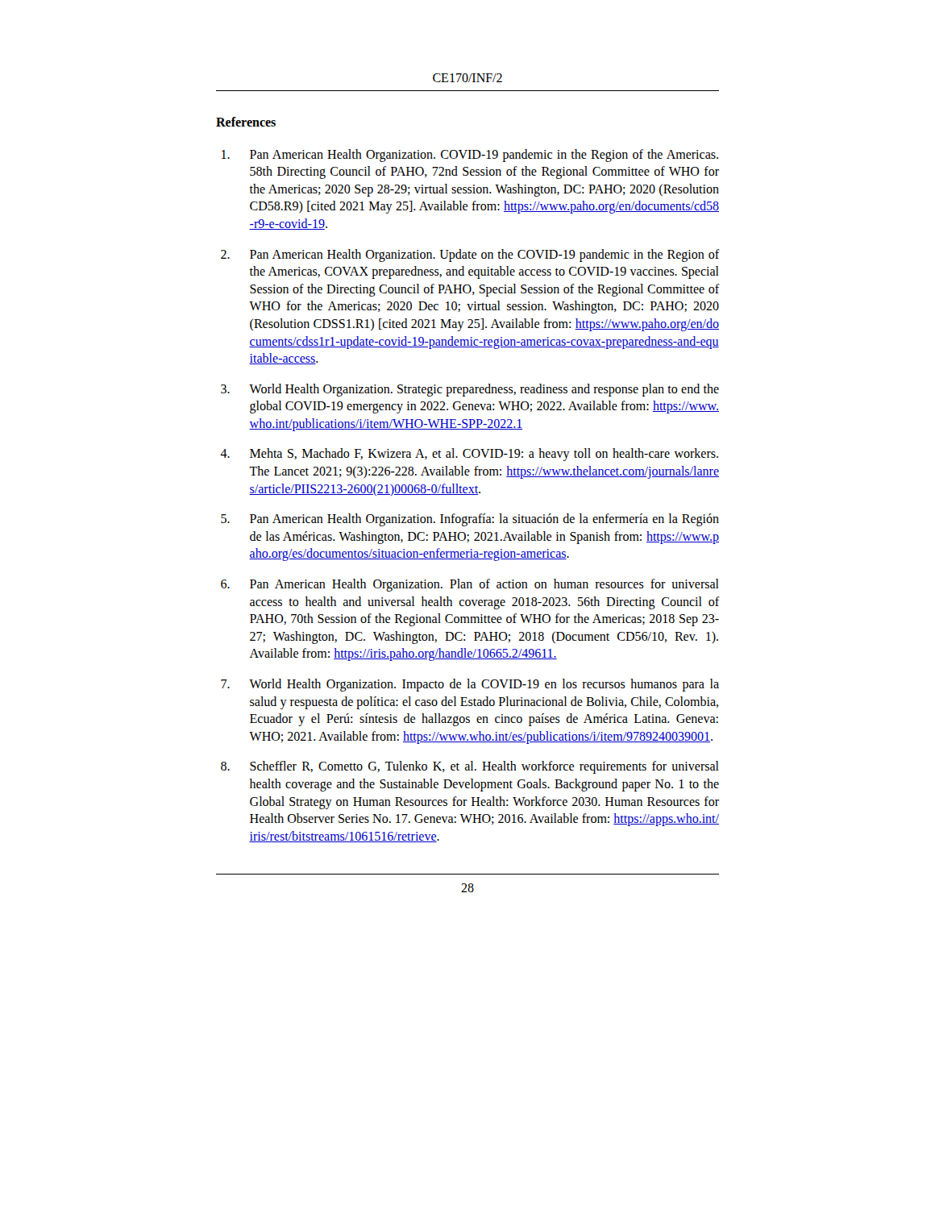CE170/INF/2
References
Pan American Health Organization. COVID-19 pandemic in the Region of the Americas. 58th Directing Council of PAHO, 72nd Session of the Regional Committee of WHO for the Americas; 2020 Sep 28-29; virtual session. Washington, DC: PAHO; 2020 (Resolution CD58.R9) [cited 2021 May 25]. Available from: https://www.paho.org/en/documents/cd58-r9-e-covid-19.
Pan American Health Organization. Update on the COVID-19 pandemic in the Region of the Americas, COVAX preparedness, and equitable access to COVID-19 vaccines. Special Session of the Directing Council of PAHO, Special Session of the Regional Committee of WHO for the Americas; 2020 Dec 10; virtual session. Washington, DC: PAHO; 2020 (Resolution CDSS1.R1) [cited 2021 May 25]. Available from: https://www.paho.org/en/documents/cdss1r1-update-covid-19-pandemic-region-americas-covax-preparedness-and-equitable-access.
World Health Organization. Strategic preparedness, readiness and response plan to end the global COVID-19 emergency in 2022. Geneva: WHO; 2022. Available from: https://www.who.int/publications/i/item/WHO-WHE-SPP-2022.1
Mehta S, Machado F, Kwizera A, et al. COVID-19: a heavy toll on health-care workers. The Lancet 2021; 9(3):226-228. Available from: https://www.thelancet.com/journals/lanres/article/PIIS2213-2600(21)00068-0/fulltext.
Pan American Health Organization. Infografía: la situación de la enfermería en la Región de las Américas. Washington, DC: PAHO; 2021.Available in Spanish from: https://www.paho.org/es/documentos/situacion-enfermeria-region-americas.
Pan American Health Organization. Plan of action on human resources for universal access to health and universal health coverage 2018-2023. 56th Directing Council of PAHO, 70th Session of the Regional Committee of WHO for the Americas; 2018 Sep 23-27; Washington, DC. Washington, DC: PAHO; 2018 (Document CD56/10, Rev. 1). Available from: https://iris.paho.org/handle/10665.2/49611.
World Health Organization. Impacto de la COVID-19 en los recursos humanos para la salud y respuesta de política: el caso del Estado Plurinacional de Bolivia, Chile, Colombia, Ecuador y el Perú: síntesis de hallazgos en cinco países de América Latina. Geneva: WHO; 2021. Available from: https://www.who.int/es/publications/i/item/9789240039001.
Scheffler R, Cometto G, Tulenko K, et al. Health workforce requirements for universal health coverage and the Sustainable Development Goals. Background paper No. 1 to the Global Strategy on Human Resources for Health: Workforce 2030. Human Resources for Health Observer Series No. 17. Geneva: WHO; 2016. Available from: https://apps.who.int/iris/rest/bitstreams/1061516/retrieve.
28